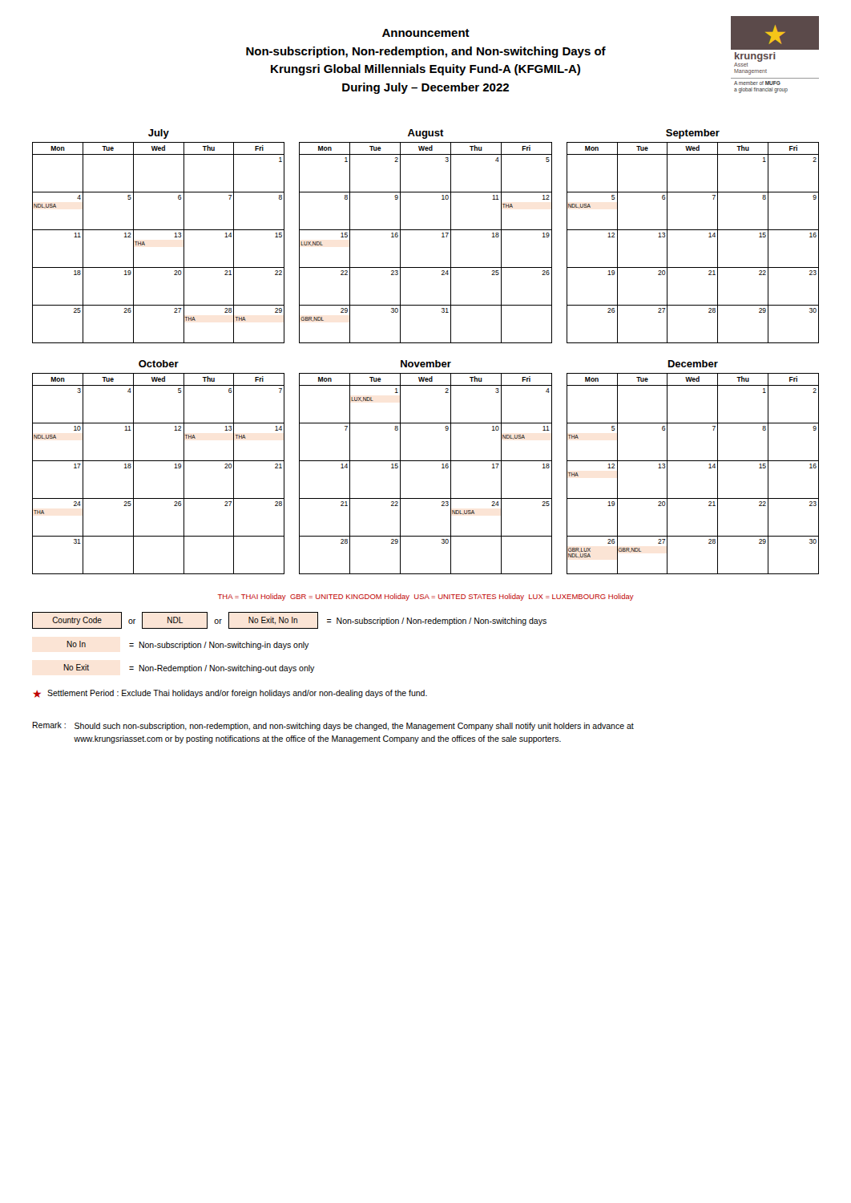★
krungsri
Asset
Management
A member of MUFG
a global financial group
Announcement
Non-subscription, Non-redemption, and Non-switching Days of
Krungsri Global Millennials Equity Fund-A (KFGMIL-A)
During July – December 2022
July
| Mon | Tue | Wed | Thu | Fri |
| --- | --- | --- | --- | --- |
| | | | | 1 |
| 4 NDL,USA | 5 | 6 | 7 | 8 |
| 11 | 12 | 13 THA | 14 | 15 |
| 18 | 19 | 20 | 21 | 22 |
| 25 | 26 | 27 | 28 THA | 29 THA |
August
| Mon | Tue | Wed | Thu | Fri |
| --- | --- | --- | --- | --- |
| 1 | 2 | 3 | 4 | 5 |
| 8 | 9 | 10 | 11 | 12 THA |
| 15 LUX,NDL | 16 | 17 | 18 | 19 |
| 22 | 23 | 24 | 25 | 26 |
| 29 GBR,NDL | 30 | 31 | | |
September
| Mon | Tue | Wed | Thu | Fri |
| --- | --- | --- | --- | --- |
| | | | 1 | 2 |
| 5 NDL,USA | 6 | 7 | 8 | 9 |
| 12 | 13 | 14 | 15 | 16 |
| 19 | 20 | 21 | 22 | 23 |
| 26 | 27 | 28 | 29 | 30 |
October
| Mon | Tue | Wed | Thu | Fri |
| --- | --- | --- | --- | --- |
| 3 | 4 | 5 | 6 | 7 |
| 10 NDL,USA | 11 | 12 | 13 THA | 14 THA |
| 17 | 18 | 19 | 20 | 21 |
| 24 THA | 25 | 26 | 27 | 28 |
| 31 | | | | |
November
| Mon | Tue | Wed | Thu | Fri |
| --- | --- | --- | --- | --- |
| | 1 LUX,NDL | 2 | 3 | 4 |
| 7 | 8 | 9 | 10 | 11 NDL,USA |
| 14 | 15 | 16 | 17 | 18 |
| 21 | 22 | 23 | 24 NDL,USA | 25 |
| 28 | 29 | 30 | | |
December
| Mon | Tue | Wed | Thu | Fri |
| --- | --- | --- | --- | --- |
| | | | 1 | 2 |
| 5 THA | 6 | 7 | 8 | 9 |
| 12 THA | 13 | 14 | 15 | 16 |
| 19 | 20 | 21 | 22 | 23 |
| 26 GBR,LUX NDL,USA | 27 GBR,NDL | 28 | 29 | 30 |
THA = THAI Holiday GBR = UNITED KINGDOM Holiday USA = UNITED STATES Holiday LUX = LUXEMBOURG Holiday
Country Code
or
NDL
or
No Exit, No In
= Non-subscription / Non-redemption / Non-switching days
No In
= Non-subscription / Non-switching-in days only
No Exit
= Non-Redemption / Non-switching-out days only
★ Settlement Period : Exclude Thai holidays and/or foreign holidays and/or non-dealing days of the fund.
Remark :
Should such non-subscription, non-redemption, and non-switching days be changed, the Management Company shall notify unit holders in advance at www.krungsriasset.com or by posting notifications at the office of the Management Company and the offices of the sale supporters.